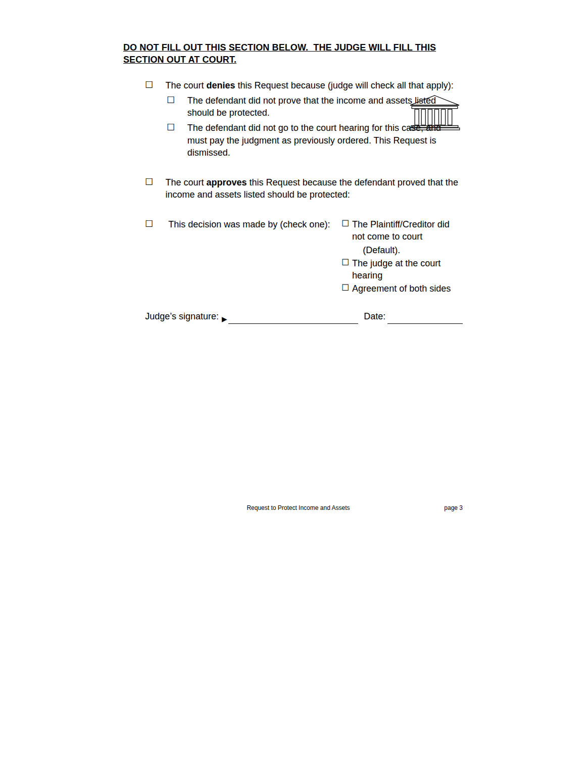DO NOT FILL OUT THIS SECTION BELOW. THE JUDGE WILL FILL THIS SECTION OUT AT COURT.
☐
The court denies this Request because (judge will check all that apply):
☐
The defendant did not prove that the income and assets listed should be protected.
☐
The defendant did not go to the court hearing for this case, and must pay the judgment as previously ordered. This Request is dismissed.
☐
The court approves this Request because the defendant proved that the income and assets listed should be protected:
☐
This decision was made by (check one):
☐
The Plaintiff/Creditor did not come to court
(Default).
☐
The judge at the court hearing
☐
Agreement of both sides
Judge’s signature:
▸
Date:
Request to Protect Income and Assets
page 3